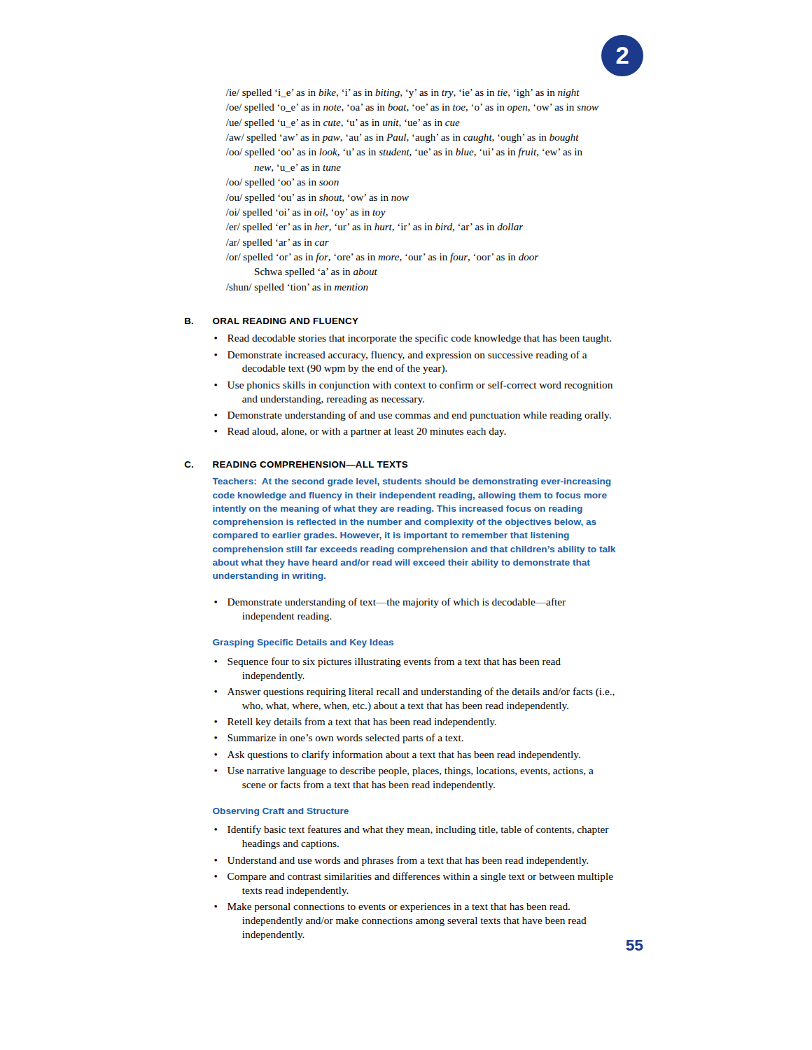2
/ie/ spelled ‘i_e’ as in bike, ‘i’ as in biting, ‘y’ as in try, ‘ie’ as in tie, ‘igh’ as in night
/oe/ spelled ‘o_e’ as in note, ‘oa’ as in boat, ‘oe’ as in toe, ‘o’ as in open, ‘ow’ as in snow
/ue/ spelled ‘u_e’ as in cute, ‘u’ as in unit, ‘ue’ as in cue
/aw/ spelled ‘aw’ as in paw, ‘au’ as in Paul, ‘augh’ as in caught, ‘ough’ as in bought
/oo/ spelled ‘oo’ as in look, ‘u’ as in student, ‘ue’ as in blue, ‘ui’ as in fruit, ‘ew’ as in
new, ‘u_e’ as in tune
/oo/ spelled ‘oo’ as in soon
/ou/ spelled ‘ou’ as in shout, ‘ow’ as in now
/oi/ spelled ‘oi’ as in oil, ‘oy’ as in toy
/er/ spelled ‘er’ as in her, ‘ur’ as in hurt, ‘ir’ as in bird, ‘ar’ as in dollar
/ar/ spelled ‘ar’ as in car
/or/ spelled ‘or’ as in for, ‘ore’ as in more, ‘our’ as in four, ‘oor’ as in door
Schwa spelled ‘a’ as in about
/shun/ spelled ‘tion’ as in mention
B.
Oral Reading and Fluency
Read decodable stories that incorporate the specific code knowledge that has been taught.
Demonstrate increased accuracy, fluency, and expression on successive reading of adecodable text (90 wpm by the end of the year).
Use phonics skills in conjunction with context to confirm or self-correct word recognitionand understanding, rereading as necessary.
Demonstrate understanding of and use commas and end punctuation while reading orally.
Read aloud, alone, or with a partner at least 20 minutes each day.
C.
Reading Comprehension—All Texts
Teachers: At the second grade level, students should be demonstrating ever-increasing code knowledge and fluency in their independent reading, allowing them to focus more intently on the meaning of what they are reading. This increased focus on reading comprehension is reflected in the number and complexity of the objectives below, as compared to earlier grades. However, it is important to remember that listening comprehension still far exceeds reading comprehension and that children’s ability to talk about what they have heard and/or read will exceed their ability to demonstrate that understanding in writing.
Demonstrate understanding of text—the majority of which is decodable—afterindependent reading.
Grasping Specific Details and Key Ideas
Sequence four to six pictures illustrating events from a text that has been readindependently.
Answer questions requiring literal recall and understanding of the details and/or facts (i.e.,who, what, where, when, etc.) about a text that has been read independently.
Retell key details from a text that has been read independently.
Summarize in one’s own words selected parts of a text.
Ask questions to clarify information about a text that has been read independently.
Use narrative language to describe people, places, things, locations, events, actions, ascene or facts from a text that has been read independently.
Observing Craft and Structure
Identify basic text features and what they mean, including title, table of contents, chapterheadings and captions.
Understand and use words and phrases from a text that has been read independently.
Compare and contrast similarities and differences within a single text or between multipletexts read independently.
Make personal connections to events or experiences in a text that has been read.independently and/or make connections among several texts that have been read independently.
55